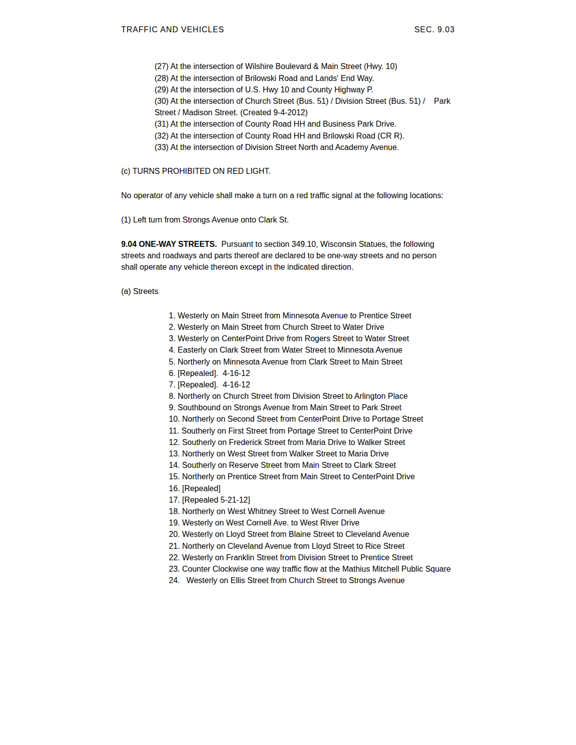TRAFFIC AND VEHICLES SEC. 9.03
(27) At the intersection of Wilshire Boulevard & Main Street (Hwy. 10)
(28) At the intersection of Brilowski Road and Lands' End Way.
(29) At the intersection of U.S. Hwy 10 and County Highway P.
(30) At the intersection of Church Street (Bus. 51) / Division Street (Bus. 51) / Park Street / Madison Street. (Created 9-4-2012)
(31) At the intersection of County Road HH and Business Park Drive.
(32) At the intersection of County Road HH and Brilowski Road (CR R).
(33) At the intersection of Division Street North and Academy Avenue.
(c) TURNS PROHIBITED ON RED LIGHT.
No operator of any vehicle shall make a turn on a red traffic signal at the following locations:
(1) Left turn from Strongs Avenue onto Clark St.
9.04 ONE-WAY STREETS. Pursuant to section 349.10, Wisconsin Statues, the following streets and roadways and parts thereof are declared to be one-way streets and no person shall operate any vehicle thereon except in the indicated direction.
(a) Streets
1. Westerly on Main Street from Minnesota Avenue to Prentice Street
2. Westerly on Main Street from Church Street to Water Drive
3. Westerly on CenterPoint Drive from Rogers Street to Water Street
4. Easterly on Clark Street from Water Street to Minnesota Avenue
5. Northerly on Minnesota Avenue from Clark Street to Main Street
6. [Repealed]. 4-16-12
7. [Repealed]. 4-16-12
8. Northerly on Church Street from Division Street to Arlington Place
9. Southbound on Strongs Avenue from Main Street to Park Street
10. Northerly on Second Street from CenterPoint Drive to Portage Street
11. Southerly on First Street from Portage Street to CenterPoint Drive
12. Southerly on Frederick Street from Maria Drive to Walker Street
13. Northerly on West Street from Walker Street to Maria Drive
14. Southerly on Reserve Street from Main Street to Clark Street
15. Northerly on Prentice Street from Main Street to CenterPoint Drive
16. [Repealed]
17. [Repealed 5-21-12]
18. Northerly on West Whitney Street to West Cornell Avenue
19. Westerly on West Cornell Ave. to West River Drive
20. Westerly on Lloyd Street from Blaine Street to Cleveland Avenue
21. Northerly on Cleveland Avenue from Lloyd Street to Rice Street
22. Westerly on Franklin Street from Division Street to Prentice Street
23. Counter Clockwise one way traffic flow at the Mathius Mitchell Public Square
24. Westerly on Ellis Street from Church Street to Strongs Avenue